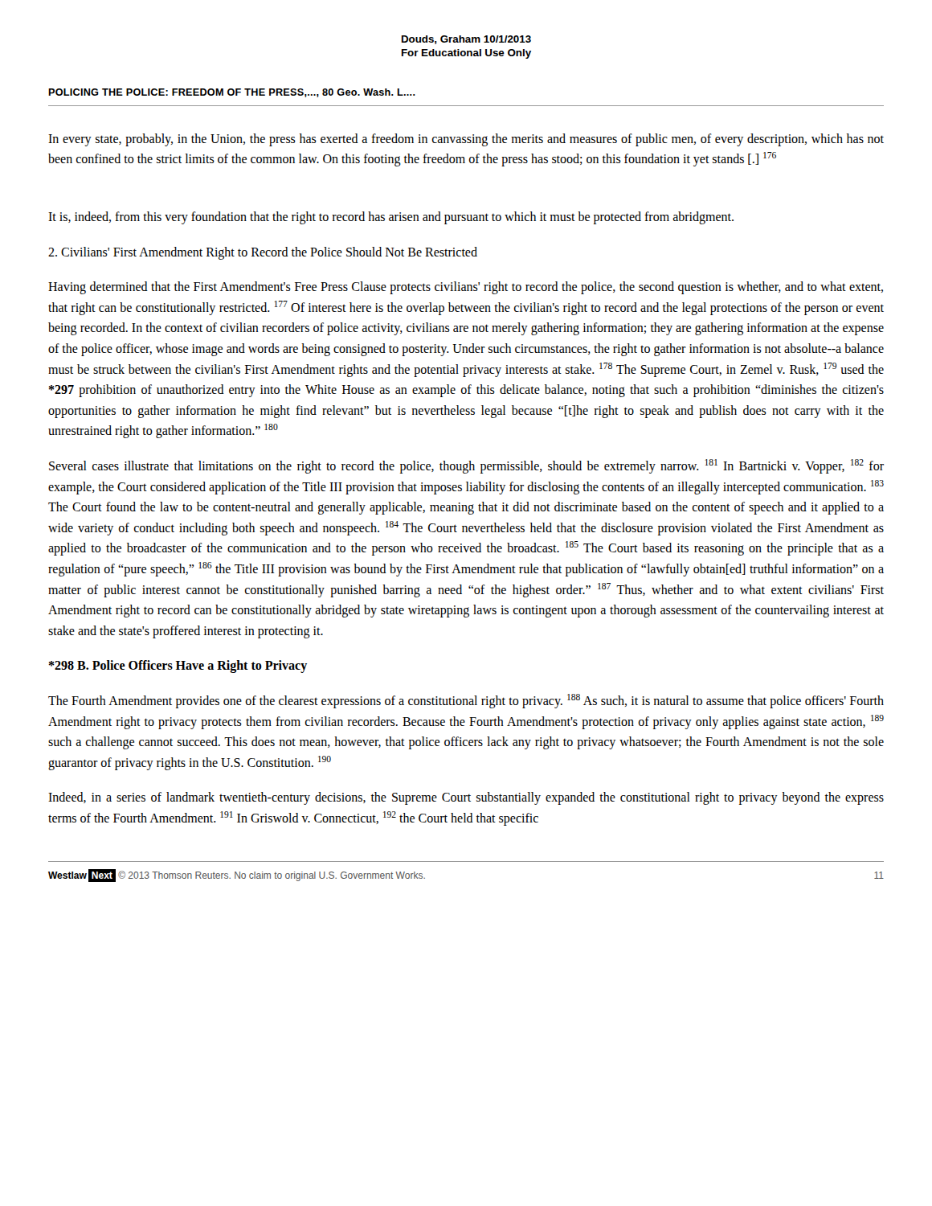Douds, Graham 10/1/2013
For Educational Use Only
POLICING THE POLICE: FREEDOM OF THE PRESS,..., 80 Geo. Wash. L....
In every state, probably, in the Union, the press has exerted a freedom in canvassing the merits and measures of public men, of every description, which has not been confined to the strict limits of the common law. On this footing the freedom of the press has stood; on this foundation it yet stands [.] 176
It is, indeed, from this very foundation that the right to record has arisen and pursuant to which it must be protected from abridgment.
2. Civilians' First Amendment Right to Record the Police Should Not Be Restricted
Having determined that the First Amendment's Free Press Clause protects civilians' right to record the police, the second question is whether, and to what extent, that right can be constitutionally restricted. 177 Of interest here is the overlap between the civilian's right to record and the legal protections of the person or event being recorded. In the context of civilian recorders of police activity, civilians are not merely gathering information; they are gathering information at the expense of the police officer, whose image and words are being consigned to posterity. Under such circumstances, the right to gather information is not absolute--a balance must be struck between the civilian's First Amendment rights and the potential privacy interests at stake. 178 The Supreme Court, in Zemel v. Rusk, 179 used the *297 prohibition of unauthorized entry into the White House as an example of this delicate balance, noting that such a prohibition “diminishes the citizen's opportunities to gather information he might find relevant” but is nevertheless legal because “[t]he right to speak and publish does not carry with it the unrestrained right to gather information.” 180
Several cases illustrate that limitations on the right to record the police, though permissible, should be extremely narrow. 181 In Bartnicki v. Vopper, 182 for example, the Court considered application of the Title III provision that imposes liability for disclosing the contents of an illegally intercepted communication. 183 The Court found the law to be content-neutral and generally applicable, meaning that it did not discriminate based on the content of speech and it applied to a wide variety of conduct including both speech and nonspeech. 184 The Court nevertheless held that the disclosure provision violated the First Amendment as applied to the broadcaster of the communication and to the person who received the broadcast. 185 The Court based its reasoning on the principle that as a regulation of “pure speech,” 186 the Title III provision was bound by the First Amendment rule that publication of “lawfully obtain[ed] truthful information” on a matter of public interest cannot be constitutionally punished barring a need “of the highest order.” 187 Thus, whether and to what extent civilians' First Amendment right to record can be constitutionally abridged by state wiretapping laws is contingent upon a thorough assessment of the countervailing interest at stake and the state's proffered interest in protecting it.
*298 B. Police Officers Have a Right to Privacy
The Fourth Amendment provides one of the clearest expressions of a constitutional right to privacy. 188 As such, it is natural to assume that police officers' Fourth Amendment right to privacy protects them from civilian recorders. Because the Fourth Amendment's protection of privacy only applies against state action, 189 such a challenge cannot succeed. This does not mean, however, that police officers lack any right to privacy whatsoever; the Fourth Amendment is not the sole guarantor of privacy rights in the U.S. Constitution. 190
Indeed, in a series of landmark twentieth-century decisions, the Supreme Court substantially expanded the constitutional right to privacy beyond the express terms of the Fourth Amendment. 191 In Griswold v. Connecticut, 192 the Court held that specific
WestlawNext © 2013 Thomson Reuters. No claim to original U.S. Government Works.
11